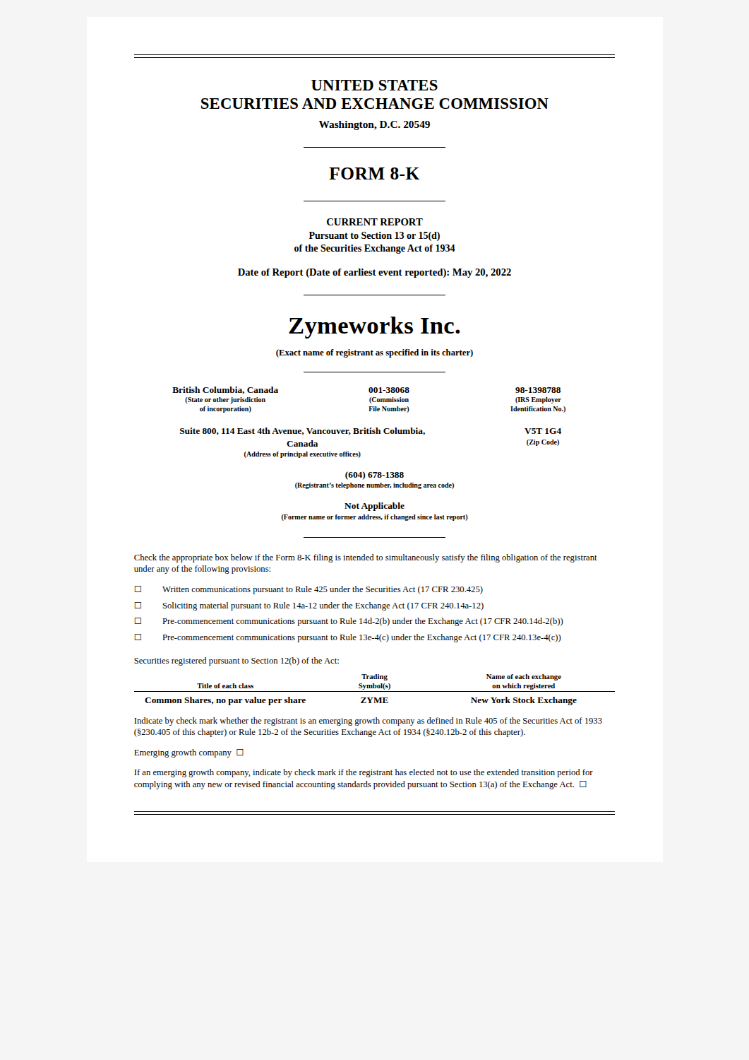UNITED STATES
SECURITIES AND EXCHANGE COMMISSION
Washington, D.C. 20549
FORM 8-K
CURRENT REPORT
Pursuant to Section 13 or 15(d)
of the Securities Exchange Act of 1934
Date of Report (Date of earliest event reported): May 20, 2022
Zymeworks Inc.
(Exact name of registrant as specified in its charter)
| British Columbia, Canada (State or other jurisdiction of incorporation) | 001-38068 (Commission File Number) | 98-1398788 (IRS Employer Identification No.) |
| Suite 800, 114 East 4th Avenue, Vancouver, British Columbia, Canada (Address of principal executive offices) | V5T 1G4 (Zip Code) |
(604) 678-1388
(Registrant’s telephone number, including area code)
Not Applicable
(Former name or former address, if changed since last report)
Check the appropriate box below if the Form 8-K filing is intended to simultaneously satisfy the filing obligation of the registrant under any of the following provisions:
| ☐ | Written communications pursuant to Rule 425 under the Securities Act (17 CFR 230.425) |
| ☐ | Soliciting material pursuant to Rule 14a-12 under the Exchange Act (17 CFR 240.14a-12) |
| ☐ | Pre-commencement communications pursuant to Rule 14d-2(b) under the Exchange Act (17 CFR 240.14d-2(b)) |
| ☐ | Pre-commencement communications pursuant to Rule 13e-4(c) under the Exchange Act (17 CFR 240.13e-4(c)) |
Securities registered pursuant to Section 12(b) of the Act:
| Title of each class | Trading Symbol(s) | Name of each exchange on which registered |
| --- | --- | --- |
| Common Shares, no par value per share | ZYME | New York Stock Exchange |
Indicate by check mark whether the registrant is an emerging growth company as defined in Rule 405 of the Securities Act of 1933 (§230.405 of this chapter) or Rule 12b-2 of the Securities Exchange Act of 1934 (§240.12b-2 of this chapter).
Emerging growth company ☐
If an emerging growth company, indicate by check mark if the registrant has elected not to use the extended transition period for complying with any new or revised financial accounting standards provided pursuant to Section 13(a) of the Exchange Act. ☐